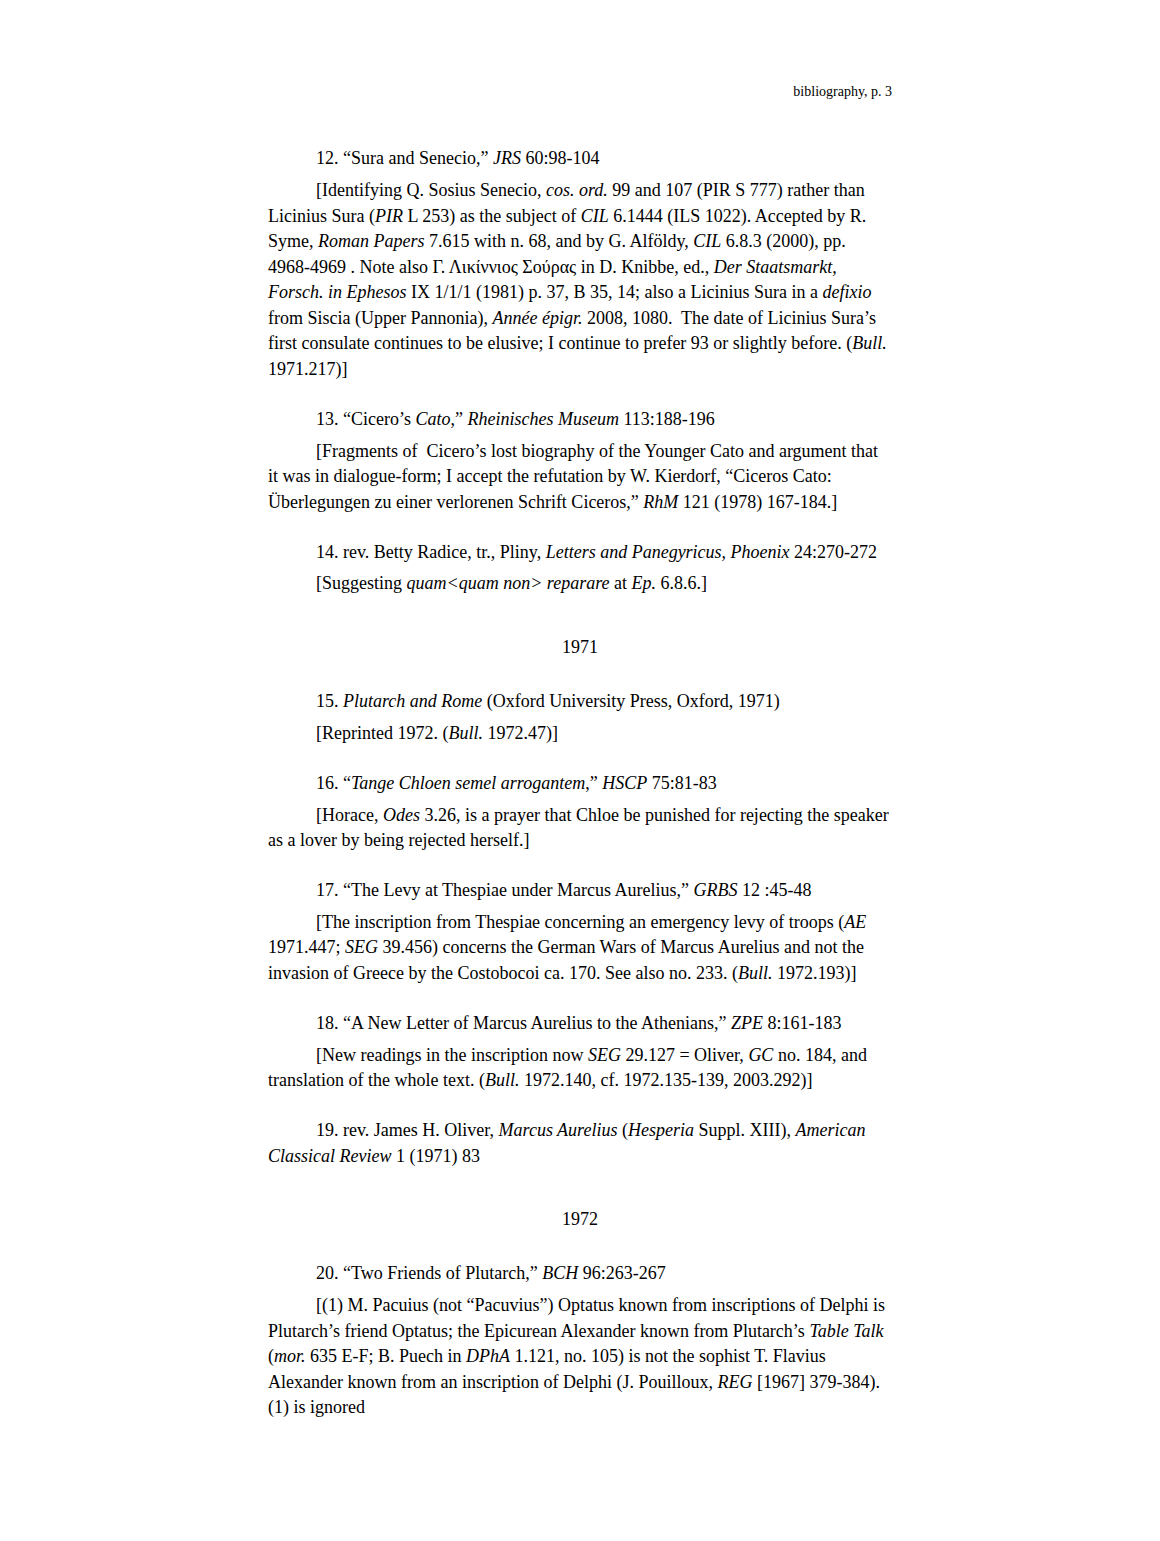bibliography, p. 3
12. “Sura and Senecio,” JRS 60:98-104
[Identifying Q. Sosius Senecio, cos. ord. 99 and 107 (PIR S 777) rather than Licinius Sura (PIR L 253) as the subject of CIL 6.1444 (ILS 1022). Accepted by R. Syme, Roman Papers 7.615 with n. 68, and by G. Alföldy, CIL 6.8.3 (2000), pp. 4968-4969 . Note also Γ. Λικίννιος Σούρας in D. Knibbe, ed., Der Staatsmarkt, Forsch. in Ephesos IX 1/1/1 (1981) p. 37, B 35, 14; also a Licinius Sura in a defixio from Siscia (Upper Pannonia), Année épigr. 2008, 1080. The date of Licinius Sura’s first consulate continues to be elusive; I continue to prefer 93 or slightly before. (Bull. 1971.217)]
13. “Cicero’s Cato,” Rheinisches Museum 113:188-196
[Fragments of Cicero’s lost biography of the Younger Cato and argument that it was in dialogue-form; I accept the refutation by W. Kierdorf, “Ciceros Cato: Überlegungen zu einer verlorenen Schrift Ciceros,” RhM 121 (1978) 167-184.]
14. rev. Betty Radice, tr., Pliny, Letters and Panegyricus, Phoenix 24:270-272
[Suggesting quam<quam non> reparare at Ep. 6.8.6.]
1971
15. Plutarch and Rome (Oxford University Press, Oxford, 1971)
[Reprinted 1972. (Bull. 1972.47)]
16. “Tange Chloen semel arrogantem,” HSCP 75:81-83
[Horace, Odes 3.26, is a prayer that Chloe be punished for rejecting the speaker as a lover by being rejected herself.]
17. “The Levy at Thespiae under Marcus Aurelius,” GRBS 12 :45-48
[The inscription from Thespiae concerning an emergency levy of troops (AE 1971.447; SEG 39.456) concerns the German Wars of Marcus Aurelius and not the invasion of Greece by the Costobocoi ca. 170. See also no. 233. (Bull. 1972.193)]
18. “A New Letter of Marcus Aurelius to the Athenians,” ZPE 8:161-183
[New readings in the inscription now SEG 29.127 = Oliver, GC no. 184, and translation of the whole text. (Bull. 1972.140, cf. 1972.135-139, 2003.292)]
19. rev. James H. Oliver, Marcus Aurelius (Hesperia Suppl. XIII), American Classical Review 1 (1971) 83
1972
20. “Two Friends of Plutarch,” BCH 96:263-267
[(1) M. Pacuius (not “Pacuvius”) Optatus known from inscriptions of Delphi is Plutarch’s friend Optatus; the Epicurean Alexander known from Plutarch’s Table Talk (mor. 635 E-F; B. Puech in DPhA 1.121, no. 105) is not the sophist T. Flavius Alexander known from an inscription of Delphi (J. Pouilloux, REG [1967] 379-384). (1) is ignored